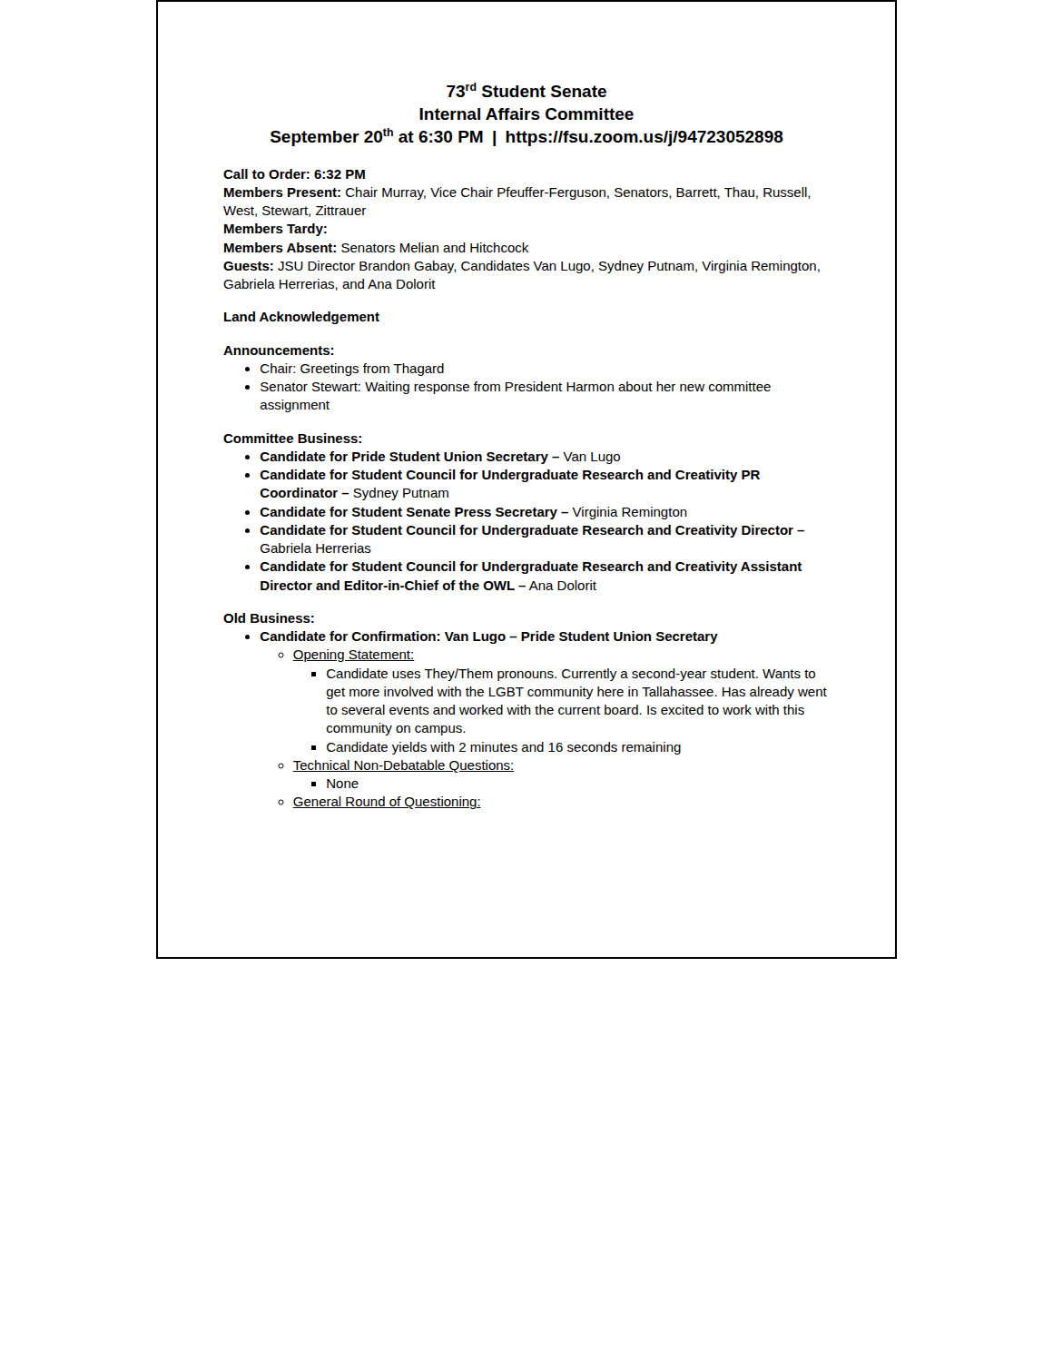73rd Student Senate Internal Affairs Committee September 20th at 6:30 PM | https://fsu.zoom.us/j/94723052898
Call to Order: 6:32 PM
Members Present: Chair Murray, Vice Chair Pfeuffer-Ferguson, Senators, Barrett, Thau, Russell, West, Stewart, Zittrauer
Members Tardy:
Members Absent: Senators Melian and Hitchcock
Guests: JSU Director Brandon Gabay, Candidates Van Lugo, Sydney Putnam, Virginia Remington, Gabriela Herrerias, and Ana Dolorit
Land Acknowledgement
Announcements:
Chair: Greetings from Thagard
Senator Stewart: Waiting response from President Harmon about her new committee assignment
Committee Business:
Candidate for Pride Student Union Secretary – Van Lugo
Candidate for Student Council for Undergraduate Research and Creativity PR Coordinator – Sydney Putnam
Candidate for Student Senate Press Secretary – Virginia Remington
Candidate for Student Council for Undergraduate Research and Creativity Director – Gabriela Herrerias
Candidate for Student Council for Undergraduate Research and Creativity Assistant Director and Editor-in-Chief of the OWL – Ana Dolorit
Old Business:
Candidate for Confirmation: Van Lugo – Pride Student Union Secretary
Opening Statement:
Candidate uses They/Them pronouns. Currently a second-year student. Wants to get more involved with the LGBT community here in Tallahassee. Has already went to several events and worked with the current board. Is excited to work with this community on campus.
Candidate yields with 2 minutes and 16 seconds remaining
Technical Non-Debatable Questions:
None
General Round of Questioning: